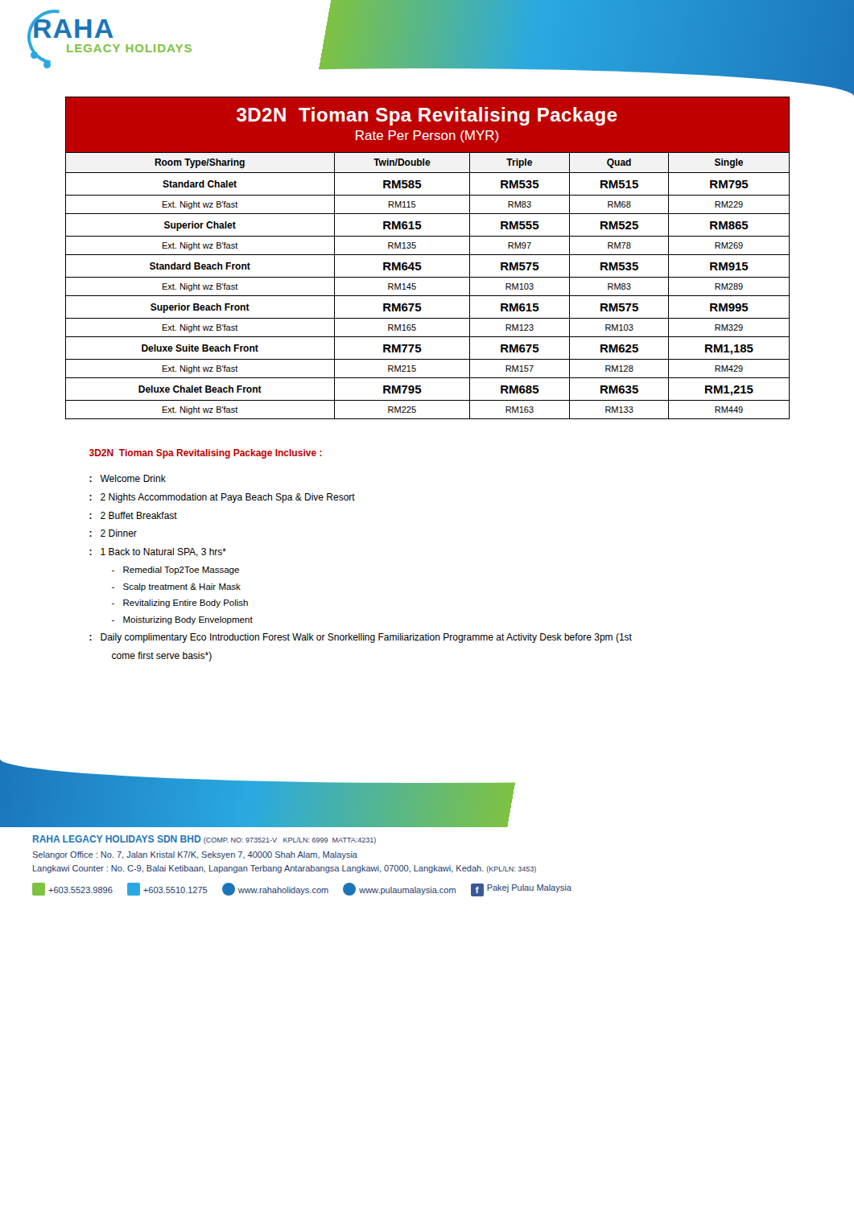RAHA
LEGACY HOLIDAYS
3D2N Tioman Spa Revitalising Package Rate Per Person (MYR)
| Room Type/Sharing | Twin/Double | Triple | Quad | Single |
| --- | --- | --- | --- | --- |
| Standard Chalet | RM585 | RM535 | RM515 | RM795 |
| Ext. Night wz B'fast | RM115 | RM83 | RM68 | RM229 |
| Superior Chalet | RM615 | RM555 | RM525 | RM865 |
| Ext. Night wz B'fast | RM135 | RM97 | RM78 | RM269 |
| Standard Beach Front | RM645 | RM575 | RM535 | RM915 |
| Ext. Night wz B'fast | RM145 | RM103 | RM83 | RM289 |
| Superior Beach Front | RM675 | RM615 | RM575 | RM995 |
| Ext. Night wz B'fast | RM165 | RM123 | RM103 | RM329 |
| Deluxe Suite Beach Front | RM775 | RM675 | RM625 | RM1,185 |
| Ext. Night wz B'fast | RM215 | RM157 | RM128 | RM429 |
| Deluxe Chalet Beach Front | RM795 | RM685 | RM635 | RM1,215 |
| Ext. Night wz B'fast | RM225 | RM163 | RM133 | RM449 |
3D2N Tioman Spa Revitalising Package Inclusive :
Welcome Drink
2 Nights Accommodation at Paya Beach Spa & Dive Resort
2 Buffet Breakfast
2 Dinner
1 Back to Natural SPA, 3 hrs*
Remedial Top2Toe Massage
Scalp treatment & Hair Mask
Revitalizing Entire Body Polish
Moisturizing Body Envelopment
Daily complimentary Eco Introduction Forest Walk or Snorkelling Familiarization Programme at Activity Desk before 3pm (1st come first serve basis*)
RAHA LEGACY HOLIDAYS SDN BHD (COMP. NO: 973521-V KPL/LN: 6999 MATTA:4231)
Selangor Office : No. 7, Jalan Kristal K7/K, Seksyen 7, 40000 Shah Alam, Malaysia
Langkawi Counter : No. C-9, Balai Ketibaan, Lapangan Terbang Antarabangsa Langkawi, 07000, Langkawi, Kedah. (KPL/LN: 3453)
+603.5523.9896 +603.5510.1275 www.rahaholidays.com www.pulaumalaysia.com f Pakej Pulau Malaysia